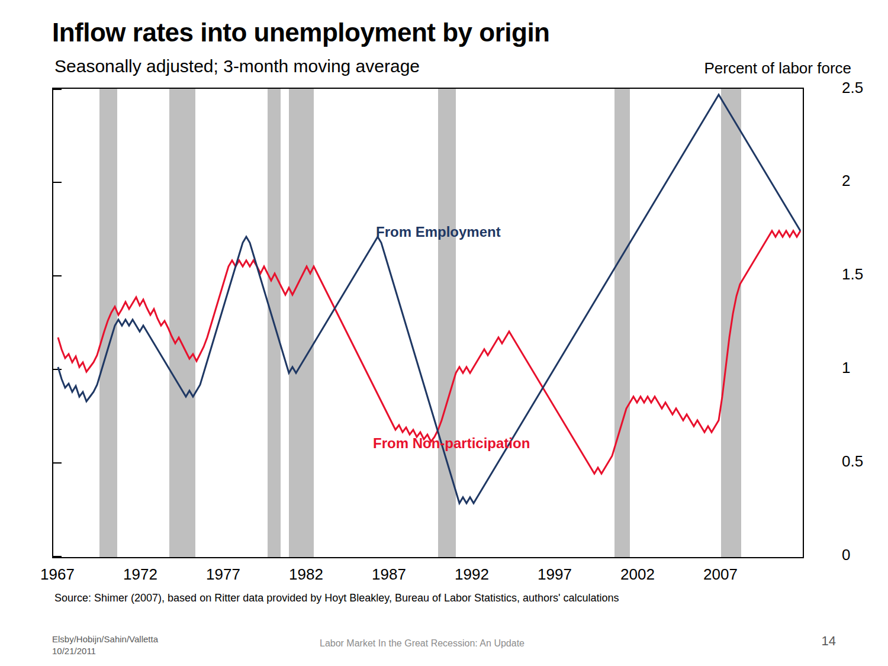Inflow rates into unemployment by origin
Seasonally adjusted; 3-month moving average
Percent of labor force
From Employment
From Non-participation
2.5
2
1.5
1
0.5
0
1967
1972
1977
1982
1987
1992
1997
2002
2007
Source: Shimer (2007), based on Ritter data provided by Hoyt Bleakley, Bureau of Labor Statistics, authors' calculations
Elsby/Hobijn/Sahin/Valletta
10/21/2011
Labor Market In the Great Recession: An Update
14